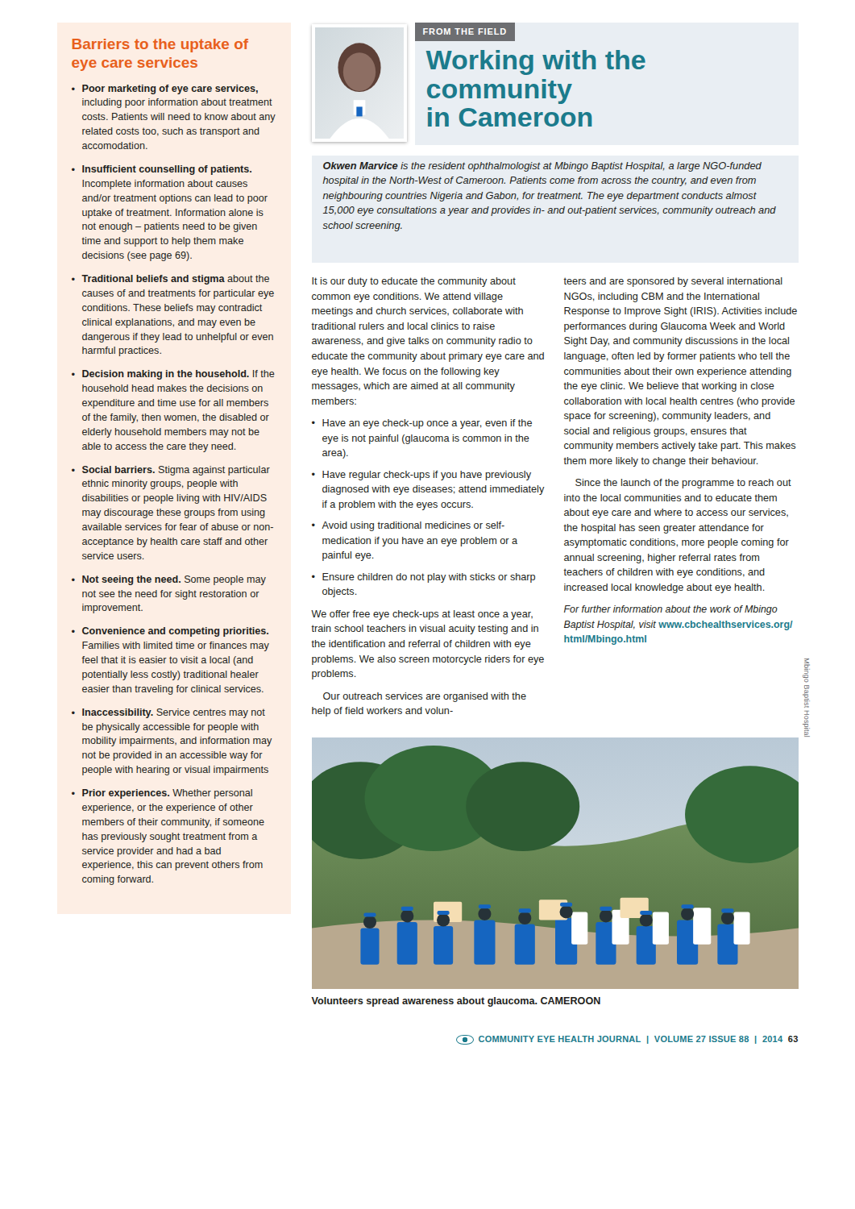Barriers to the uptake of eye care services
Poor marketing of eye care services, including poor information about treatment costs. Patients will need to know about any related costs too, such as transport and accomodation.
Insufficient counselling of patients. Incomplete information about causes and/or treatment options can lead to poor uptake of treatment. Information alone is not enough – patients need to be given time and support to help them make decisions (see page 69).
Traditional beliefs and stigma about the causes of and treatments for particular eye conditions. These beliefs may contradict clinical explanations, and may even be dangerous if they lead to unhelpful or even harmful practices.
Decision making in the household. If the household head makes the decisions on expenditure and time use for all members of the family, then women, the disabled or elderly household members may not be able to access the care they need.
Social barriers. Stigma against particular ethnic minority groups, people with disabilities or people living with HIV/AIDS may discourage these groups from using available services for fear of abuse or non-acceptance by health care staff and other service users.
Not seeing the need. Some people may not see the need for sight restoration or improvement.
Convenience and competing priorities. Families with limited time or finances may feel that it is easier to visit a local (and potentially less costly) traditional healer easier than traveling for clinical services.
Inaccessibility. Service centres may not be physically accessible for people with mobility impairments, and information may not be provided in an accessible way for people with hearing or visual impairments
Prior experiences. Whether personal experience, or the experience of other members of their community, if someone has previously sought treatment from a service provider and had a bad experience, this can prevent others from coming forward.
FROM THE FIELD
Working with the community
in Cameroon
Okwen Marvice is the resident ophthalmologist at Mbingo Baptist Hospital, a large NGO-funded hospital in the North-West of Cameroon. Patients come from across the country, and even from neighbouring countries Nigeria and Gabon, for treatment. The eye department conducts almost 15,000 eye consultations a year and provides in- and out-patient services, community outreach and school screening.
It is our duty to educate the community about common eye conditions. We attend village meetings and church services, collaborate with traditional rulers and local clinics to raise awareness, and give talks on community radio to educate the community about primary eye care and eye health. We focus on the following key messages, which are aimed at all community members:
Have an eye check-up once a year, even if the eye is not painful (glaucoma is common in the area).
Have regular check-ups if you have previously diagnosed with eye diseases; attend immediately if a problem with the eyes occurs.
Avoid using traditional medicines or self-medication if you have an eye problem or a painful eye.
Ensure children do not play with sticks or sharp objects.
We offer free eye check-ups at least once a year, train school teachers in visual acuity testing and in the identification and referral of children with eye problems. We also screen motorcycle riders for eye problems.
Our outreach services are organised with the help of field workers and volun-
teers and are sponsored by several international NGOs, including CBM and the International Response to Improve Sight (IRIS). Activities include performances during Glaucoma Week and World Sight Day, and community discussions in the local language, often led by former patients who tell the communities about their own experience attending the eye clinic. We believe that working in close collaboration with local health centres (who provide space for screening), community leaders, and social and religious groups, ensures that community members actively take part. This makes them more likely to change their behaviour.
Since the launch of the programme to reach out into the local communities and to educate them about eye care and where to access our services, the hospital has seen greater attendance for asymptomatic conditions, more people coming for annual screening, higher referral rates from teachers of children with eye conditions, and increased local knowledge about eye health.
For further information about the work of Mbingo Baptist Hospital, visit www.cbchealthservices.org/html/Mbingo.html
Mbingo Baptist Hospital
Volunteers spread awareness about glaucoma. CAMEROON
COMMUNITY EYE HEALTH JOURNAL | VOLUME 27 ISSUE 88 | 2014 63